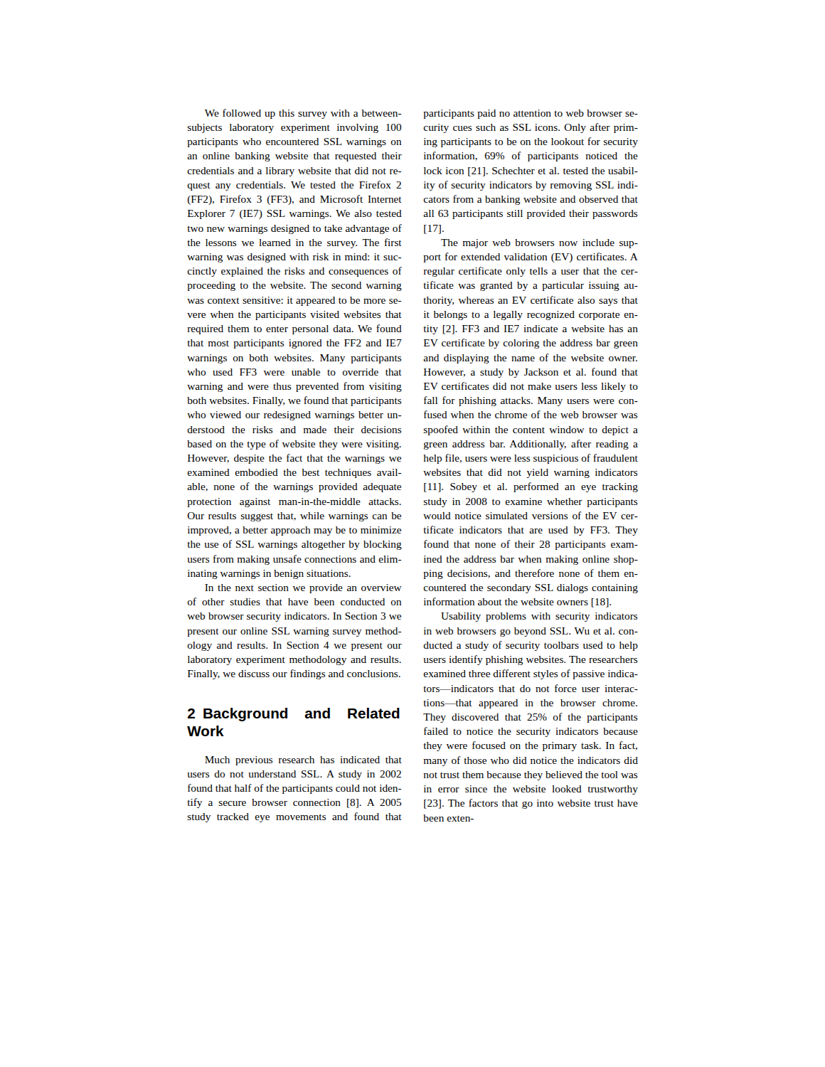We followed up this survey with a between-subjects laboratory experiment involving 100 participants who encountered SSL warnings on an online banking website that requested their credentials and a library website that did not request any credentials. We tested the Firefox 2 (FF2), Firefox 3 (FF3), and Microsoft Internet Explorer 7 (IE7) SSL warnings. We also tested two new warnings designed to take advantage of the lessons we learned in the survey. The first warning was designed with risk in mind: it succinctly explained the risks and consequences of proceeding to the website. The second warning was context sensitive: it appeared to be more severe when the participants visited websites that required them to enter personal data. We found that most participants ignored the FF2 and IE7 warnings on both websites. Many participants who used FF3 were unable to override that warning and were thus prevented from visiting both websites. Finally, we found that participants who viewed our redesigned warnings better understood the risks and made their decisions based on the type of website they were visiting. However, despite the fact that the warnings we examined embodied the best techniques available, none of the warnings provided adequate protection against man-in-the-middle attacks. Our results suggest that, while warnings can be improved, a better approach may be to minimize the use of SSL warnings altogether by blocking users from making unsafe connections and eliminating warnings in benign situations.
In the next section we provide an overview of other studies that have been conducted on web browser security indicators. In Section 3 we present our online SSL warning survey methodology and results. In Section 4 we present our laboratory experiment methodology and results. Finally, we discuss our findings and conclusions.
2 Background and Related Work
Much previous research has indicated that users do not understand SSL. A study in 2002 found that half of the participants could not identify a secure browser connection [8]. A 2005 study tracked eye movements and found that participants paid no attention to web browser security cues such as SSL icons. Only after priming participants to be on the lookout for security information, 69% of participants noticed the lock icon [21]. Schechter et al. tested the usability of security indicators by removing SSL indicators from a banking website and observed that all 63 participants still provided their passwords [17].
The major web browsers now include support for extended validation (EV) certificates. A regular certificate only tells a user that the certificate was granted by a particular issuing authority, whereas an EV certificate also says that it belongs to a legally recognized corporate entity [2]. FF3 and IE7 indicate a website has an EV certificate by coloring the address bar green and displaying the name of the website owner. However, a study by Jackson et al. found that EV certificates did not make users less likely to fall for phishing attacks. Many users were confused when the chrome of the web browser was spoofed within the content window to depict a green address bar. Additionally, after reading a help file, users were less suspicious of fraudulent websites that did not yield warning indicators [11]. Sobey et al. performed an eye tracking study in 2008 to examine whether participants would notice simulated versions of the EV certificate indicators that are used by FF3. They found that none of their 28 participants examined the address bar when making online shopping decisions, and therefore none of them encountered the secondary SSL dialogs containing information about the website owners [18].
Usability problems with security indicators in web browsers go beyond SSL. Wu et al. conducted a study of security toolbars used to help users identify phishing websites. The researchers examined three different styles of passive indicators—indicators that do not force user interactions—that appeared in the browser chrome. They discovered that 25% of the participants failed to notice the security indicators because they were focused on the primary task. In fact, many of those who did notice the indicators did not trust them because they believed the tool was in error since the website looked trustworthy [23]. The factors that go into website trust have been exten-